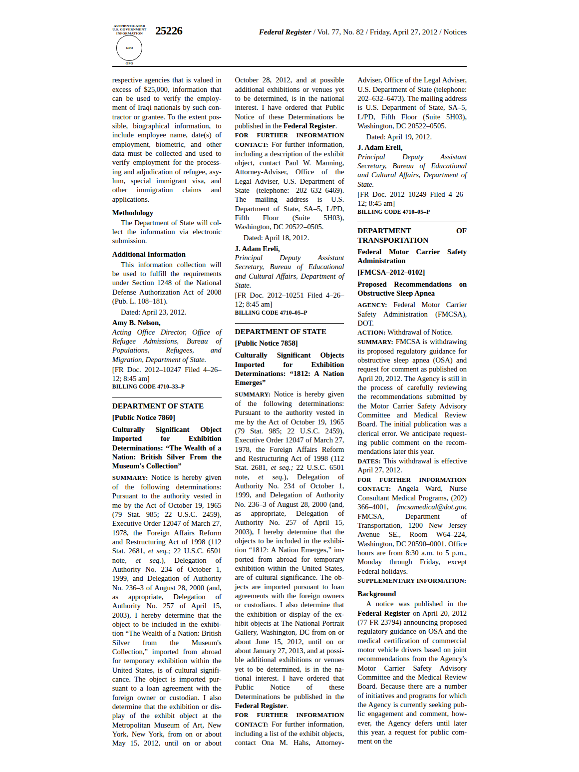Authenticated
U.S. Government
Information
GPO
GPO
25226
Federal Register / Vol. 77, No. 82 / Friday, April 27, 2012 / Notices
respective agencies that is valued in excess of $25,000, information that can be used to verify the employment of Iraqi nationals by such contractor or grantee. To the extent possible, biographical information, to include employee name, date(s) of employment, biometric, and other data must be collected and used to verify employment for the processing and adjudication of refugee, asylum, special immigrant visa, and other immigration claims and applications.
Methodology
The Department of State will collect the information via electronic submission.
Additional Information
This information collection will be used to fulfill the requirements under Section 1248 of the National Defense Authorization Act of 2008 (Pub. L. 108–181).
Dated: April 23, 2012.
Amy B. Nelson,
Acting Office Director, Office of Refugee Admissions, Bureau of Populations, Refugees, and Migration, Department of State.
[FR Doc. 2012–10247 Filed 4–26–12; 8:45 am]
BILLING CODE 4710–33–P
DEPARTMENT OF STATE
[Public Notice 7860]
Culturally Significant Object Imported for Exhibition Determinations: “The Wealth of a Nation: British Silver From the Museum's Collection”
SUMMARY: Notice is hereby given of the following determinations: Pursuant to the authority vested in me by the Act of October 19, 1965 (79 Stat. 985; 22 U.S.C. 2459), Executive Order 12047 of March 27, 1978, the Foreign Affairs Reform and Restructuring Act of 1998 (112 Stat. 2681, et seq.; 22 U.S.C. 6501 note, et seq.), Delegation of Authority No. 234 of October 1, 1999, and Delegation of Authority No. 236–3 of August 28, 2000 (and, as appropriate, Delegation of Authority No. 257 of April 15, 2003), I hereby determine that the object to be included in the exhibition “The Wealth of a Nation: British Silver from the Museum's Collection,” imported from abroad for temporary exhibition within the United States, is of cultural significance. The object is imported pursuant to a loan agreement with the foreign owner or custodian. I also determine that the exhibition or display of the exhibit object at the Metropolitan Museum of Art, New York, New York, from on or about May 15, 2012, until on or about October 28, 2012, and at possible additional exhibitions or venues yet to be determined, is in the national interest. I have ordered that Public Notice of these Determinations be published in the Federal Register.
FOR FURTHER INFORMATION CONTACT: For further information, including a description of the exhibit object, contact Paul W. Manning, Attorney-Adviser, Office of the Legal Adviser, U.S. Department of State (telephone: 202–632–6469). The mailing address is U.S. Department of State, SA–5, L/PD, Fifth Floor (Suite 5H03), Washington, DC 20522–0505.
Dated: April 18, 2012.
J. Adam Ereli,
Principal Deputy Assistant Secretary, Bureau of Educational and Cultural Affairs, Department of State.
[FR Doc. 2012–10251 Filed 4–26–12; 8:45 am]
BILLING CODE 4710–05–P
DEPARTMENT OF STATE
[Public Notice 7858]
Culturally Significant Objects Imported for Exhibition Determinations: “1812: A Nation Emerges”
SUMMARY: Notice is hereby given of the following determinations: Pursuant to the authority vested in me by the Act of October 19, 1965 (79 Stat. 985; 22 U.S.C. 2459), Executive Order 12047 of March 27, 1978, the Foreign Affairs Reform and Restructuring Act of 1998 (112 Stat. 2681, et seq.; 22 U.S.C. 6501 note, et seq.), Delegation of Authority No. 234 of October 1, 1999, and Delegation of Authority No. 236–3 of August 28, 2000 (and, as appropriate, Delegation of Authority No. 257 of April 15, 2003), I hereby determine that the objects to be included in the exhibition “1812: A Nation Emerges,” imported from abroad for temporary exhibition within the United States, are of cultural significance. The objects are imported pursuant to loan agreements with the foreign owners or custodians. I also determine that the exhibition or display of the exhibit objects at The National Portrait Gallery, Washington, DC from on or about June 15, 2012, until on or about January 27, 2013, and at possible additional exhibitions or venues yet to be determined, is in the national interest. I have ordered that Public Notice of these Determinations be published in the Federal Register.
FOR FURTHER INFORMATION CONTACT: For further information, including a list of the exhibit objects, contact Ona M. Hahs, Attorney-Adviser, Office of the Legal Adviser, U.S. Department of State (telephone: 202–632–6473). The mailing address is U.S. Department of State, SA–5, L/PD, Fifth Floor (Suite 5H03), Washington, DC 20522–0505.
Dated: April 19, 2012.
J. Adam Ereli,
Principal Deputy Assistant Secretary, Bureau of Educational and Cultural Affairs, Department of State.
[FR Doc. 2012–10249 Filed 4–26–12; 8:45 am]
BILLING CODE 4710–05–P
DEPARTMENT OF TRANSPORTATION
Federal Motor Carrier Safety Administration
[FMCSA–2012–0102]
Proposed Recommendations on Obstructive Sleep Apnea
AGENCY: Federal Motor Carrier Safety Administration (FMCSA), DOT.
ACTION: Withdrawal of Notice.
SUMMARY: FMCSA is withdrawing its proposed regulatory guidance for obstructive sleep apnea (OSA) and request for comment as published on April 20, 2012. The Agency is still in the process of carefully reviewing the recommendations submitted by the Motor Carrier Safety Advisory Committee and Medical Review Board. The initial publication was a clerical error. We anticipate requesting public comment on the recommendations later this year.
DATES: This withdrawal is effective April 27, 2012.
FOR FURTHER INFORMATION CONTACT: Angela Ward, Nurse Consultant Medical Programs, (202) 366–4001, fmcsamedical@dot.gov, FMCSA, Department of Transportation, 1200 New Jersey Avenue SE., Room W64–224, Washington, DC 20590–0001. Office hours are from 8:30 a.m. to 5 p.m., Monday through Friday, except Federal holidays.
SUPPLEMENTARY INFORMATION:
Background
A notice was published in the Federal Register on April 20, 2012 (77 FR 23794) announcing proposed regulatory guidance on OSA and the medical certification of commercial motor vehicle drivers based on joint recommendations from the Agency's Motor Carrier Safety Advisory Committee and the Medical Review Board. Because there are a number of initiatives and programs for which the Agency is currently seeking public engagement and comment, however, the Agency defers until later this year, a request for public comment on the